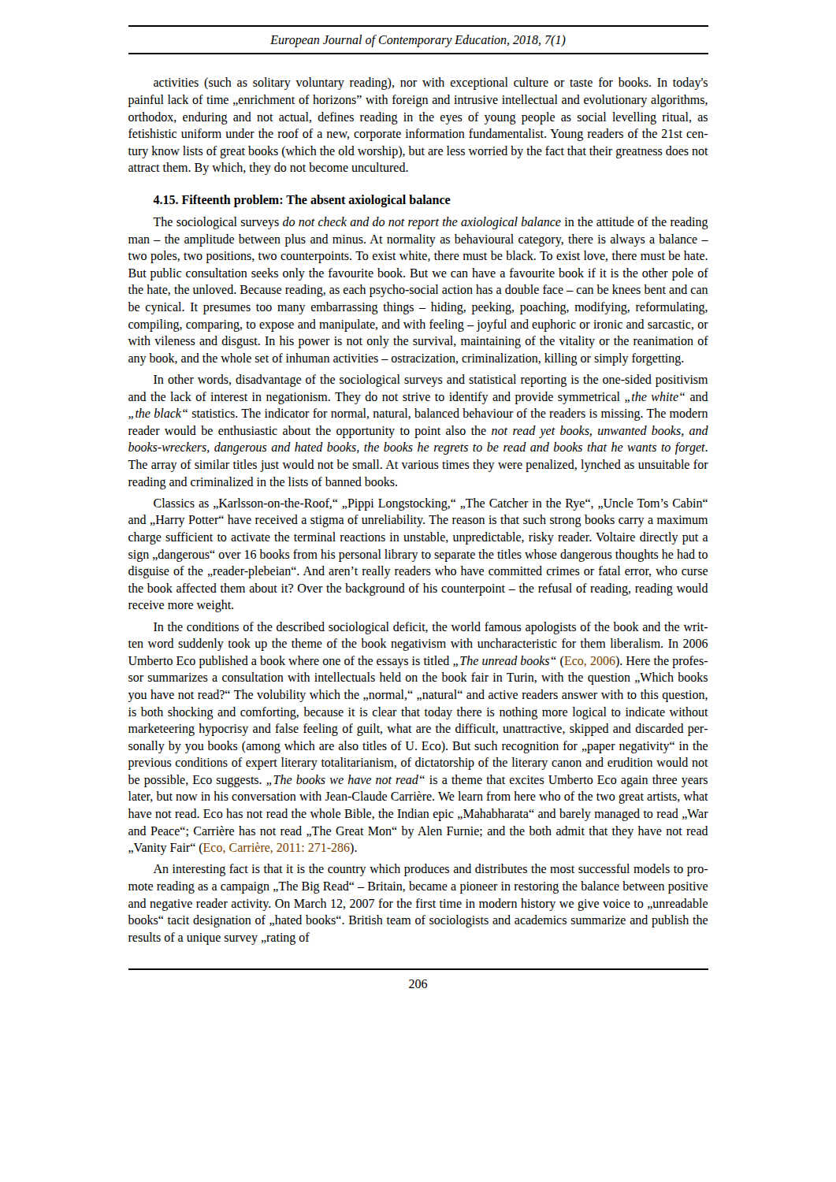European Journal of Contemporary Education, 2018, 7(1)
activities (such as solitary voluntary reading), nor with exceptional culture or taste for books. In today's painful lack of time „enrichment of horizons” with foreign and intrusive intellectual and evolutionary algorithms, orthodox, enduring and not actual, defines reading in the eyes of young people as social levelling ritual, as fetishistic uniform under the roof of a new, corporate information fundamentalist. Young readers of the 21st century know lists of great books (which the old worship), but are less worried by the fact that their greatness does not attract them. By which, they do not become uncultured.
4.15. Fifteenth problem: The absent axiological balance
The sociological surveys do not check and do not report the axiological balance in the attitude of the reading man – the amplitude between plus and minus. At normality as behavioural category, there is always a balance – two poles, two positions, two counterpoints. To exist white, there must be black. To exist love, there must be hate. But public consultation seeks only the favourite book. But we can have a favourite book if it is the other pole of the hate, the unloved. Because reading, as each psycho-social action has a double face – can be knees bent and can be cynical. It presumes too many embarrassing things – hiding, peeking, poaching, modifying, reformulating, compiling, comparing, to expose and manipulate, and with feeling – joyful and euphoric or ironic and sarcastic, or with vileness and disgust. In his power is not only the survival, maintaining of the vitality or the reanimation of any book, and the whole set of inhuman activities – ostracization, criminalization, killing or simply forgetting.
In other words, disadvantage of the sociological surveys and statistical reporting is the one-sided positivism and the lack of interest in negationism. They do not strive to identify and provide symmetrical „the white“ and „the black“ statistics. The indicator for normal, natural, balanced behaviour of the readers is missing. The modern reader would be enthusiastic about the opportunity to point also the not read yet books, unwanted books, and books-wreckers, dangerous and hated books, the books he regrets to be read and books that he wants to forget. The array of similar titles just would not be small. At various times they were penalized, lynched as unsuitable for reading and criminalized in the lists of banned books.
Classics as „Karlsson-on-the-Roof,“ „Pippi Longstocking,“ „The Catcher in the Rye“, „Uncle Tom’s Cabin“ and „Harry Potter“ have received a stigma of unreliability. The reason is that such strong books carry a maximum charge sufficient to activate the terminal reactions in unstable, unpredictable, risky reader. Voltaire directly put a sign „dangerous“ over 16 books from his personal library to separate the titles whose dangerous thoughts he had to disguise of the „reader-plebeian“. And aren’t really readers who have committed crimes or fatal error, who curse the book affected them about it? Over the background of his counterpoint – the refusal of reading, reading would receive more weight.
In the conditions of the described sociological deficit, the world famous apologists of the book and the written word suddenly took up the theme of the book negativism with uncharacteristic for them liberalism. In 2006 Umberto Eco published a book where one of the essays is titled „The unread books“ (Eco, 2006). Here the professor summarizes a consultation with intellectuals held on the book fair in Turin, with the question „Which books you have not read?“ The volubility which the „normal,“ „natural“ and active readers answer with to this question, is both shocking and comforting, because it is clear that today there is nothing more logical to indicate without marketeering hypocrisy and false feeling of guilt, what are the difficult, unattractive, skipped and discarded personally by you books (among which are also titles of U. Eco). But such recognition for „paper negativity“ in the previous conditions of expert literary totalitarianism, of dictatorship of the literary canon and erudition would not be possible, Eco suggests. „The books we have not read“ is a theme that excites Umberto Eco again three years later, but now in his conversation with Jean-Claude Carrière. We learn from here who of the two great artists, what have not read. Eco has not read the whole Bible, the Indian epic „Mahabharata“ and barely managed to read „War and Peace“; Carrière has not read „The Great Mon“ by Alen Furnie; and the both admit that they have not read „Vanity Fair“ (Eco, Carrière, 2011: 271-286).
An interesting fact is that it is the country which produces and distributes the most successful models to promote reading as a campaign „The Big Read“ – Britain, became a pioneer in restoring the balance between positive and negative reader activity. On March 12, 2007 for the first time in modern history we give voice to „unreadable books“ tacit designation of „hated books“. British team of sociologists and academics summarize and publish the results of a unique survey „rating of
206